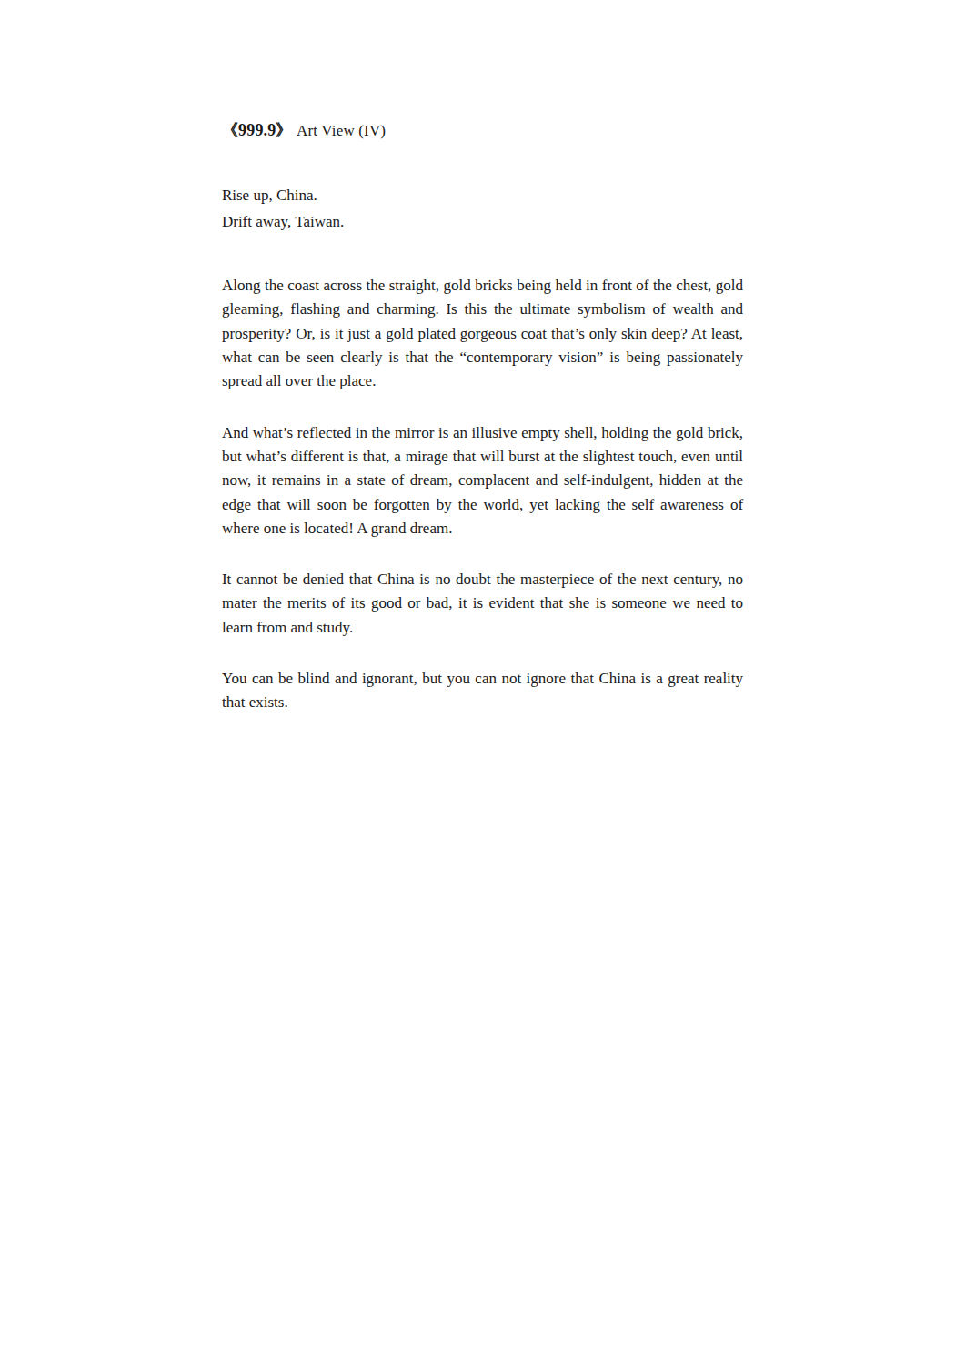《999.9》 Art View (IV)
Rise up, China.
Drift away, Taiwan.
Along the coast across the straight, gold bricks being held in front of the chest, gold gleaming, flashing and charming. Is this the ultimate symbolism of wealth and prosperity? Or, is it just a gold plated gorgeous coat that’s only skin deep? At least, what can be seen clearly is that the “contemporary vision” is being passionately spread all over the place.
And what’s reflected in the mirror is an illusive empty shell, holding the gold brick, but what’s different is that, a mirage that will burst at the slightest touch, even until now, it remains in a state of dream, complacent and self-indulgent, hidden at the edge that will soon be forgotten by the world, yet lacking the self awareness of where one is located! A grand dream.
It cannot be denied that China is no doubt the masterpiece of the next century, no mater the merits of its good or bad, it is evident that she is someone we need to learn from and study.
You can be blind and ignorant, but you can not ignore that China is a great reality that exists.